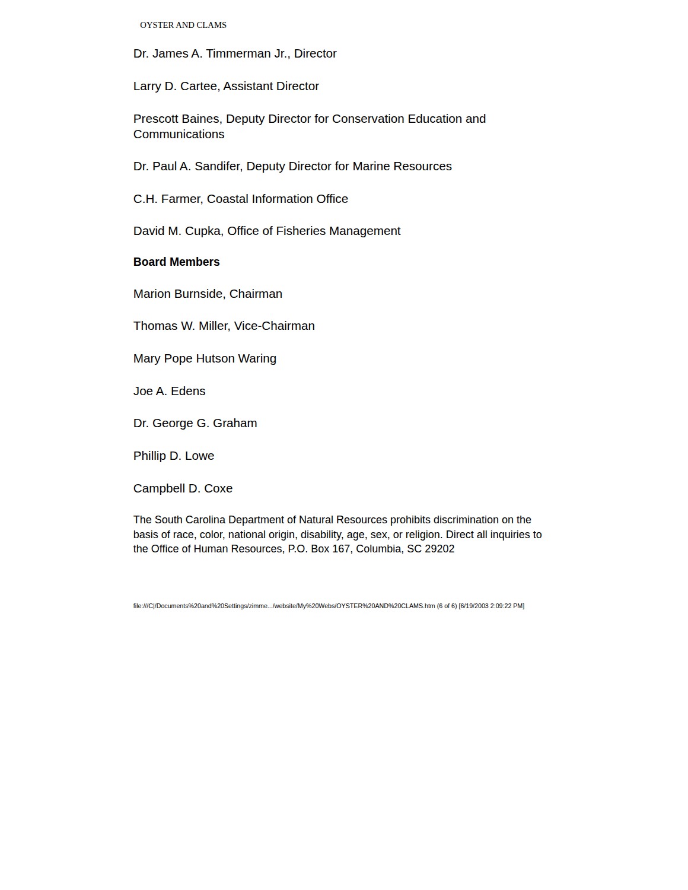OYSTER AND CLAMS
Dr. James A. Timmerman Jr., Director
Larry D. Cartee, Assistant Director
Prescott Baines, Deputy Director for Conservation Education and Communications
Dr. Paul A. Sandifer, Deputy Director for Marine Resources
C.H. Farmer, Coastal Information Office
David M. Cupka, Office of Fisheries Management
Board Members
Marion Burnside, Chairman
Thomas W. Miller, Vice-Chairman
Mary Pope Hutson Waring
Joe A. Edens
Dr. George G. Graham
Phillip D. Lowe
Campbell D. Coxe
The South Carolina Department of Natural Resources prohibits discrimination on the basis of race, color, national origin, disability, age, sex, or religion. Direct all inquiries to the Office of Human Resources, P.O. Box 167, Columbia, SC 29202
file:///C|/Documents%20and%20Settings/zimme.../website/My%20Webs/OYSTER%20AND%20CLAMS.htm (6 of 6) [6/19/2003 2:09:22 PM]